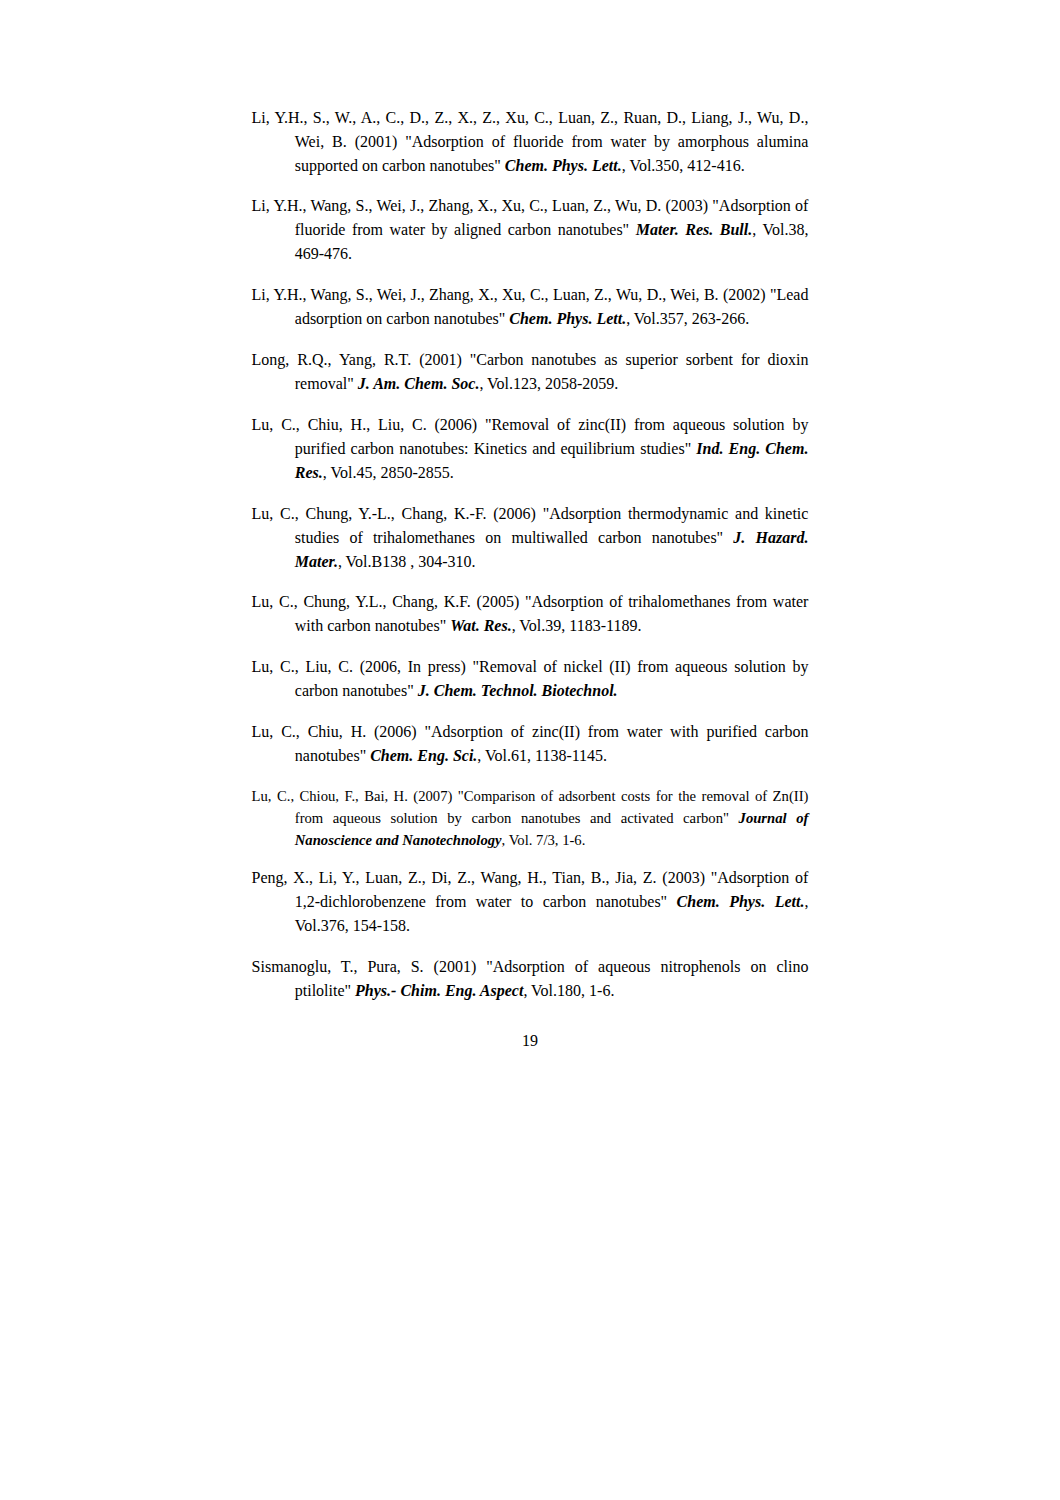Li, Y.H., S., W., A., C., D., Z., X., Z., Xu, C., Luan, Z., Ruan, D., Liang, J., Wu, D., Wei, B. (2001) "Adsorption of fluoride from water by amorphous alumina supported on carbon nanotubes" Chem. Phys. Lett., Vol.350, 412-416.
Li, Y.H., Wang, S., Wei, J., Zhang, X., Xu, C., Luan, Z., Wu, D. (2003) "Adsorption of fluoride from water by aligned carbon nanotubes" Mater. Res. Bull., Vol.38, 469-476.
Li, Y.H., Wang, S., Wei, J., Zhang, X., Xu, C., Luan, Z., Wu, D., Wei, B. (2002) "Lead adsorption on carbon nanotubes" Chem. Phys. Lett., Vol.357, 263-266.
Long, R.Q., Yang, R.T. (2001) "Carbon nanotubes as superior sorbent for dioxin removal" J. Am. Chem. Soc., Vol.123, 2058-2059.
Lu, C., Chiu, H., Liu, C. (2006) "Removal of zinc(II) from aqueous solution by purified carbon nanotubes: Kinetics and equilibrium studies" Ind. Eng. Chem. Res., Vol.45, 2850-2855.
Lu, C., Chung, Y.-L., Chang, K.-F. (2006) "Adsorption thermodynamic and kinetic studies of trihalomethanes on multiwalled carbon nanotubes" J. Hazard. Mater., Vol.B138 , 304-310.
Lu, C., Chung, Y.L., Chang, K.F. (2005) "Adsorption of trihalomethanes from water with carbon nanotubes" Wat. Res., Vol.39, 1183-1189.
Lu, C., Liu, C. (2006, In press) "Removal of nickel (II) from aqueous solution by carbon nanotubes" J. Chem. Technol. Biotechnol.
Lu, C., Chiu, H. (2006) "Adsorption of zinc(II) from water with purified carbon nanotubes" Chem. Eng. Sci., Vol.61, 1138-1145.
Lu, C., Chiou, F., Bai, H. (2007) "Comparison of adsorbent costs for the removal of Zn(II) from aqueous solution by carbon nanotubes and activated carbon" Journal of Nanoscience and Nanotechnology, Vol. 7/3, 1-6.
Peng, X., Li, Y., Luan, Z., Di, Z., Wang, H., Tian, B., Jia, Z. (2003) "Adsorption of 1,2-dichlorobenzene from water to carbon nanotubes" Chem. Phys. Lett., Vol.376, 154-158.
Sismanoglu, T., Pura, S. (2001) "Adsorption of aqueous nitrophenols on clino ptilolite" Phys.- Chim. Eng. Aspect, Vol.180, 1-6.
19